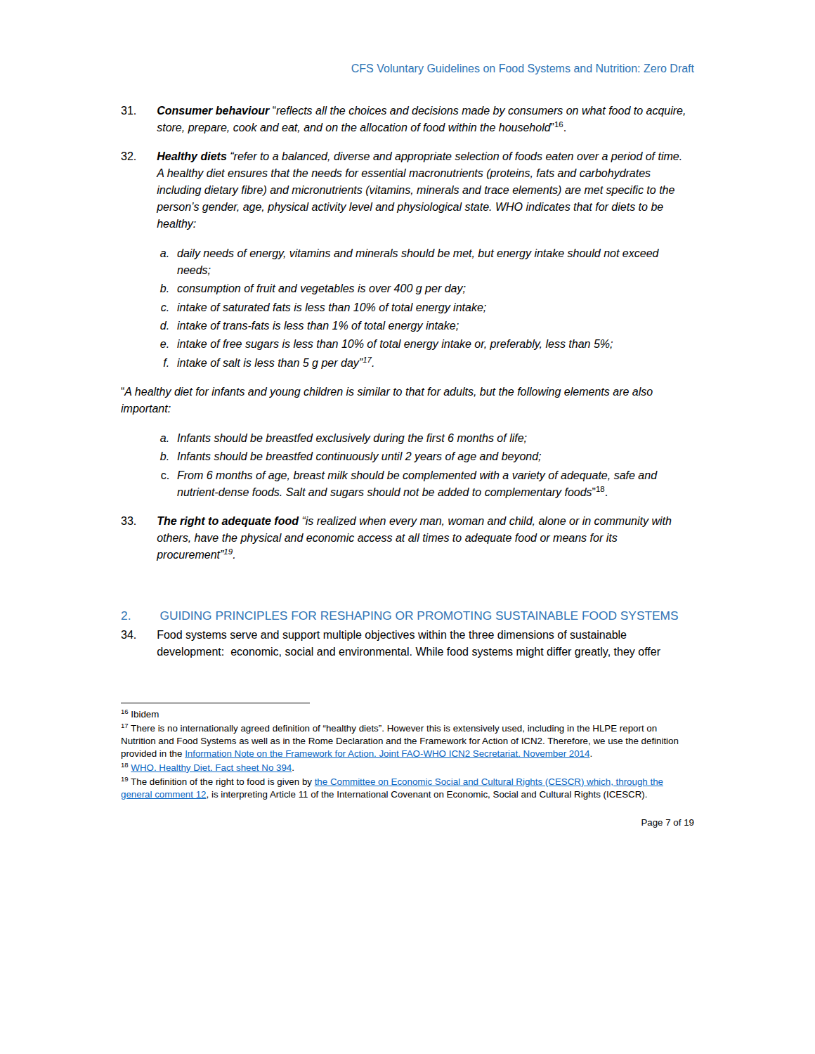CFS Voluntary Guidelines on Food Systems and Nutrition: Zero Draft
31.
Consumer behaviour “reflects all the choices and decisions made by consumers on what food to acquire, store, prepare, cook and eat, and on the allocation of food within the household”16.
32.
Healthy diets “refer to a balanced, diverse and appropriate selection of foods eaten over a period of time. A healthy diet ensures that the needs for essential macronutrients (proteins, fats and carbohydrates including dietary fibre) and micronutrients (vitamins, minerals and trace elements) are met specific to the person’s gender, age, physical activity level and physiological state. WHO indicates that for diets to be healthy:
daily needs of energy, vitamins and minerals should be met, but energy intake should not exceed needs;
consumption of fruit and vegetables is over 400 g per day;
intake of saturated fats is less than 10% of total energy intake;
intake of trans-fats is less than 1% of total energy intake;
intake of free sugars is less than 10% of total energy intake or, preferably, less than 5%;
intake of salt is less than 5 g per day”17.
“A healthy diet for infants and young children is similar to that for adults, but the following elements are also important:
Infants should be breastfed exclusively during the first 6 months of life;
Infants should be breastfed continuously until 2 years of age and beyond;
From 6 months of age, breast milk should be complemented with a variety of adequate, safe and nutrient-dense foods. Salt and sugars should not be added to complementary foods”18.
33.
The right to adequate food “is realized when every man, woman and child, alone or in community with others, have the physical and economic access at all times to adequate food or means for its procurement”19.
2. GUIDING PRINCIPLES FOR RESHAPING OR PROMOTING SUSTAINABLE FOOD SYSTEMS
34.
Food systems serve and support multiple objectives within the three dimensions of sustainable development: economic, social and environmental. While food systems might differ greatly, they offer
16 Ibidem
17 There is no internationally agreed definition of “healthy diets”. However this is extensively used, including in the HLPE report on Nutrition and Food Systems as well as in the Rome Declaration and the Framework for Action of ICN2. Therefore, we use the definition provided in the Information Note on the Framework for Action. Joint FAO-WHO ICN2 Secretariat. November 2014.
18 WHO. Healthy Diet. Fact sheet No 394.
19 The definition of the right to food is given by the Committee on Economic Social and Cultural Rights (CESCR) which, through the general comment 12, is interpreting Article 11 of the International Covenant on Economic, Social and Cultural Rights (ICESCR).
Page 7 of 19